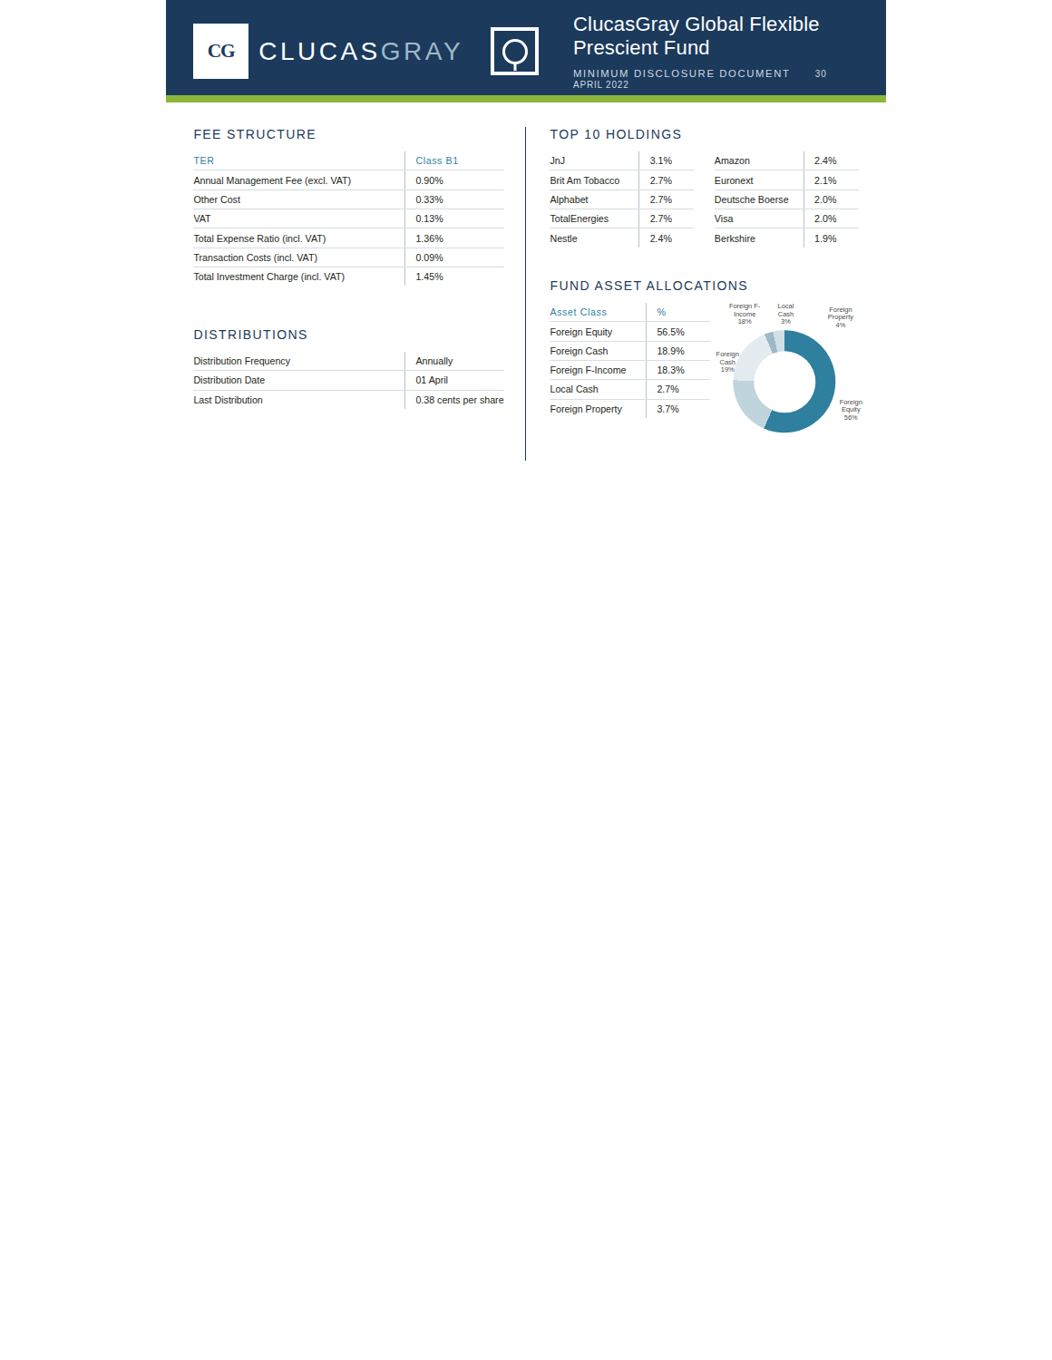CG
CLUCAS GRAY
ClucasGray Global Flexible Prescient Fund
MINIMUM DISCLOSURE DOCUMENT 30 APRIL 2022
FEE STRUCTURE
| TER | Class B1 |
| Annual Management Fee (excl. VAT) | 0.90% |
| Other Cost | 0.33% |
| VAT | 0.13% |
| Total Expense Ratio (incl. VAT) | 1.36% |
| Transaction Costs (incl. VAT) | 0.09% |
| Total Investment Charge (incl. VAT) | 1.45% |
DISTRIBUTIONS
| Distribution Frequency | Annually |
| Distribution Date | 01 April |
| Last Distribution | 0.38 cents per share |
TOP 10 HOLDINGS
| JnJ | 3.1% |
| Brit Am Tobacco | 2.7% |
| Alphabet | 2.7% |
| TotalEnergies | 2.7% |
| Nestle | 2.4% |
| Amazon | 2.4% |
| Euronext | 2.1% |
| Deutsche Boerse | 2.0% |
| Visa | 2.0% |
| Berkshire | 1.9% |
FUND ASSET ALLOCATIONS
| Asset Class | % |
| --- | --- |
| Foreign Equity | 56.5% |
| Foreign Cash | 18.9% |
| Foreign F-Income | 18.3% |
| Local Cash | 2.7% |
| Foreign Property | 3.7% |
Foreign F-
Income
18%
Local
Cash
3%
Foreign
Property
4%
Foreign
Cash
19%
Foreign
Equity
56%